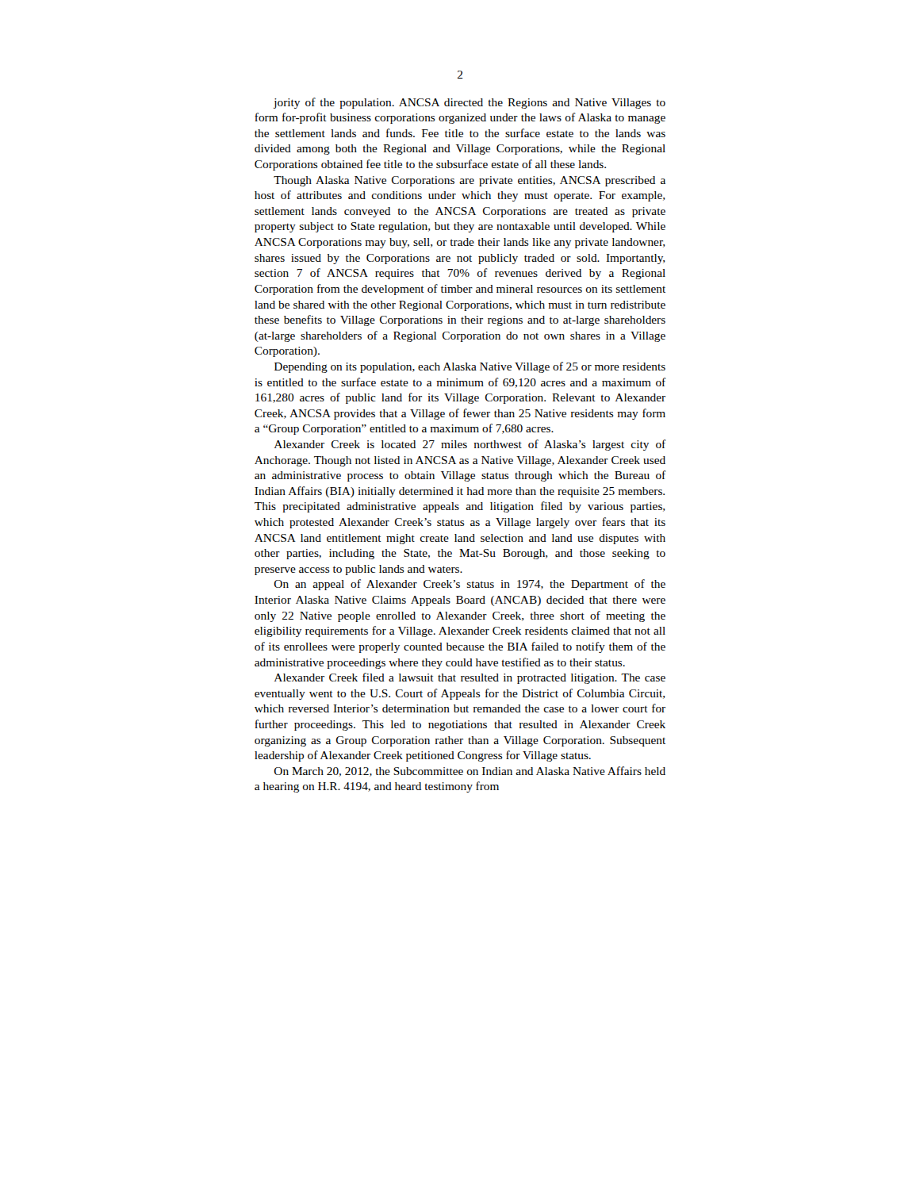2
jority of the population. ANCSA directed the Regions and Native Villages to form for-profit business corporations organized under the laws of Alaska to manage the settlement lands and funds. Fee title to the surface estate to the lands was divided among both the Regional and Village Corporations, while the Regional Corporations obtained fee title to the subsurface estate of all these lands.
Though Alaska Native Corporations are private entities, ANCSA prescribed a host of attributes and conditions under which they must operate. For example, settlement lands conveyed to the ANCSA Corporations are treated as private property subject to State regulation, but they are nontaxable until developed. While ANCSA Corporations may buy, sell, or trade their lands like any private landowner, shares issued by the Corporations are not publicly traded or sold. Importantly, section 7 of ANCSA requires that 70% of revenues derived by a Regional Corporation from the development of timber and mineral resources on its settlement land be shared with the other Regional Corporations, which must in turn redistribute these benefits to Village Corporations in their regions and to at-large shareholders (at-large shareholders of a Regional Corporation do not own shares in a Village Corporation).
Depending on its population, each Alaska Native Village of 25 or more residents is entitled to the surface estate to a minimum of 69,120 acres and a maximum of 161,280 acres of public land for its Village Corporation. Relevant to Alexander Creek, ANCSA provides that a Village of fewer than 25 Native residents may form a “Group Corporation” entitled to a maximum of 7,680 acres.
Alexander Creek is located 27 miles northwest of Alaska’s largest city of Anchorage. Though not listed in ANCSA as a Native Village, Alexander Creek used an administrative process to obtain Village status through which the Bureau of Indian Affairs (BIA) initially determined it had more than the requisite 25 members. This precipitated administrative appeals and litigation filed by various parties, which protested Alexander Creek’s status as a Village largely over fears that its ANCSA land entitlement might create land selection and land use disputes with other parties, including the State, the Mat-Su Borough, and those seeking to preserve access to public lands and waters.
On an appeal of Alexander Creek’s status in 1974, the Department of the Interior Alaska Native Claims Appeals Board (ANCAB) decided that there were only 22 Native people enrolled to Alexander Creek, three short of meeting the eligibility requirements for a Village. Alexander Creek residents claimed that not all of its enrollees were properly counted because the BIA failed to notify them of the administrative proceedings where they could have testified as to their status.
Alexander Creek filed a lawsuit that resulted in protracted litigation. The case eventually went to the U.S. Court of Appeals for the District of Columbia Circuit, which reversed Interior’s determination but remanded the case to a lower court for further proceedings. This led to negotiations that resulted in Alexander Creek organizing as a Group Corporation rather than a Village Corporation. Subsequent leadership of Alexander Creek petitioned Congress for Village status.
On March 20, 2012, the Subcommittee on Indian and Alaska Native Affairs held a hearing on H.R. 4194, and heard testimony from